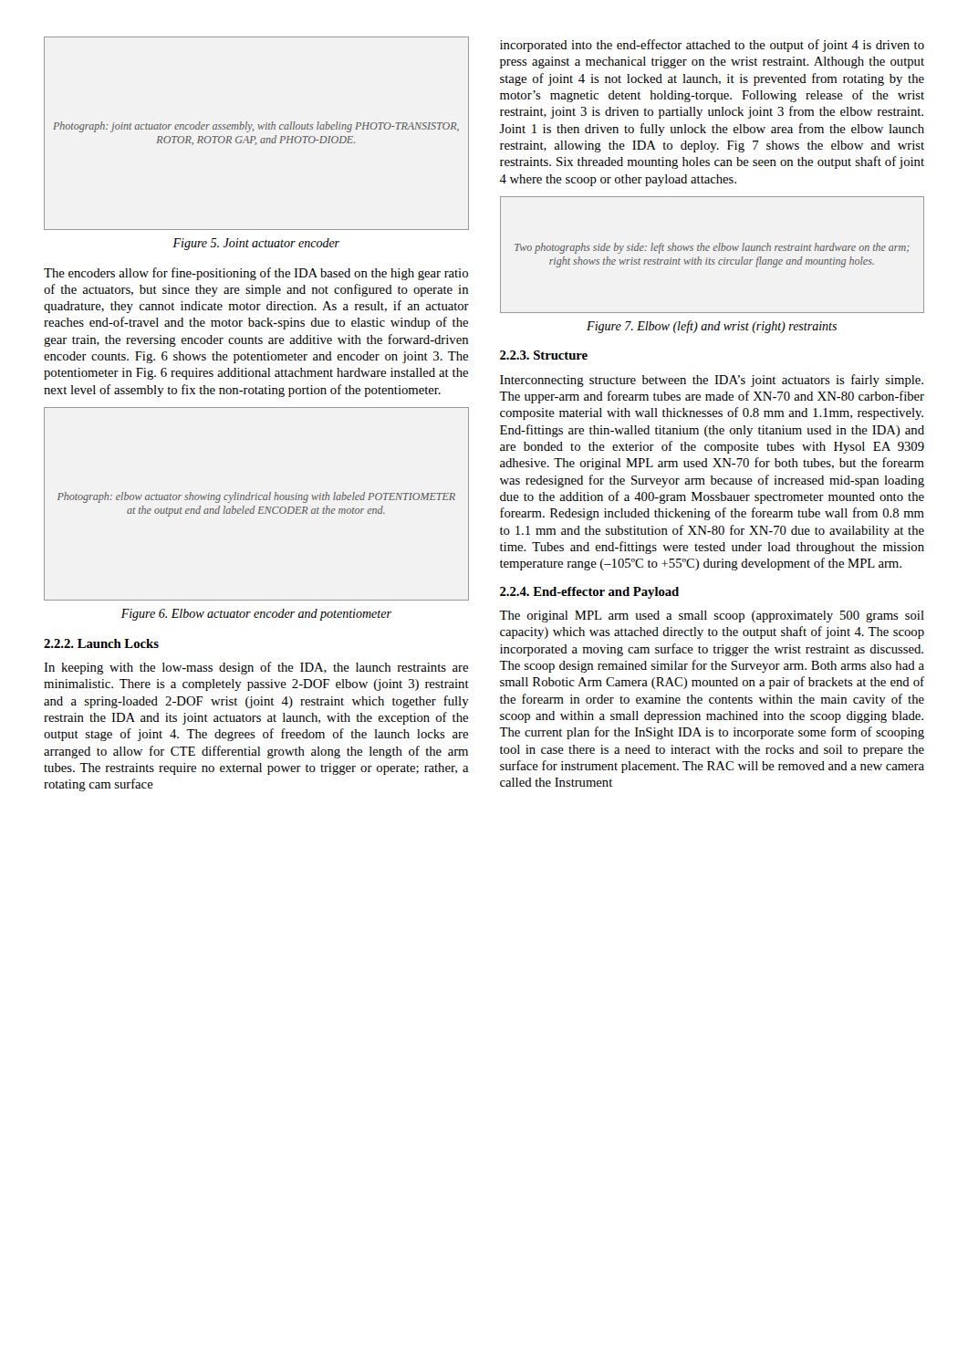Photograph: joint actuator encoder assembly, with callouts labeling PHOTO-TRANSISTOR, ROTOR, ROTOR GAP, and PHOTO-DIODE.
Figure 5. Joint actuator encoder
The encoders allow for fine-positioning of the IDA based on the high gear ratio of the actuators, but since they are simple and not configured to operate in quadrature, they cannot indicate motor direction. As a result, if an actuator reaches end-of-travel and the motor back-spins due to elastic windup of the gear train, the reversing encoder counts are additive with the forward-driven encoder counts. Fig. 6 shows the potentiometer and encoder on joint 3. The potentiometer in Fig. 6 requires additional attachment hardware installed at the next level of assembly to fix the non-rotating portion of the potentiometer.
Photograph: elbow actuator showing cylindrical housing with labeled POTENTIOMETER at the output end and labeled ENCODER at the motor end.
Figure 6. Elbow actuator encoder and potentiometer
2.2.2. Launch Locks
In keeping with the low-mass design of the IDA, the launch restraints are minimalistic. There is a completely passive 2-DOF elbow (joint 3) restraint and a spring-loaded 2-DOF wrist (joint 4) restraint which together fully restrain the IDA and its joint actuators at launch, with the exception of the output stage of joint 4. The degrees of freedom of the launch locks are arranged to allow for CTE differential growth along the length of the arm tubes. The restraints require no external power to trigger or operate; rather, a rotating cam surface
incorporated into the end-effector attached to the output of joint 4 is driven to press against a mechanical trigger on the wrist restraint. Although the output stage of joint 4 is not locked at launch, it is prevented from rotating by the motor’s magnetic detent holding-torque. Following release of the wrist restraint, joint 3 is driven to partially unlock joint 3 from the elbow restraint. Joint 1 is then driven to fully unlock the elbow area from the elbow launch restraint, allowing the IDA to deploy. Fig 7 shows the elbow and wrist restraints. Six threaded mounting holes can be seen on the output shaft of joint 4 where the scoop or other payload attaches.
Two photographs side by side: left shows the elbow launch restraint hardware on the arm; right shows the wrist restraint with its circular flange and mounting holes.
Figure 7. Elbow (left) and wrist (right) restraints
2.2.3. Structure
Interconnecting structure between the IDA’s joint actuators is fairly simple. The upper-arm and forearm tubes are made of XN-70 and XN-80 carbon-fiber composite material with wall thicknesses of 0.8 mm and 1.1mm, respectively. End-fittings are thin-walled titanium (the only titanium used in the IDA) and are bonded to the exterior of the composite tubes with Hysol EA 9309 adhesive. The original MPL arm used XN-70 for both tubes, but the forearm was redesigned for the Surveyor arm because of increased mid-span loading due to the addition of a 400-gram Mossbauer spectrometer mounted onto the forearm. Redesign included thickening of the forearm tube wall from 0.8 mm to 1.1 mm and the substitution of XN-80 for XN-70 due to availability at the time. Tubes and end-fittings were tested under load throughout the mission temperature range (–105ºC to +55ºC) during development of the MPL arm.
2.2.4. End-effector and Payload
The original MPL arm used a small scoop (approximately 500 grams soil capacity) which was attached directly to the output shaft of joint 4. The scoop incorporated a moving cam surface to trigger the wrist restraint as discussed. The scoop design remained similar for the Surveyor arm. Both arms also had a small Robotic Arm Camera (RAC) mounted on a pair of brackets at the end of the forearm in order to examine the contents within the main cavity of the scoop and within a small depression machined into the scoop digging blade. The current plan for the InSight IDA is to incorporate some form of scooping tool in case there is a need to interact with the rocks and soil to prepare the surface for instrument placement. The RAC will be removed and a new camera called the Instrument